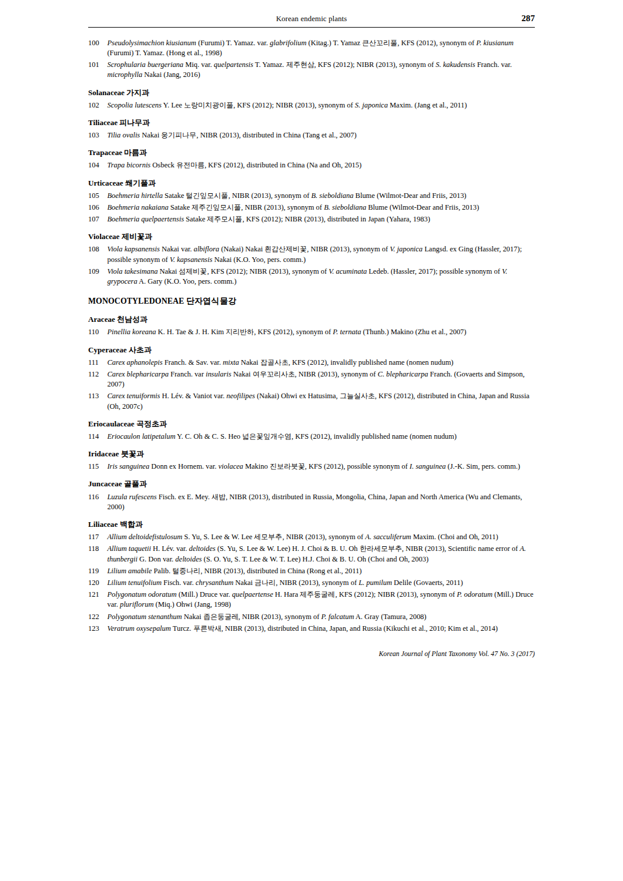Korean endemic plants
287
100
Pseudolysimachion kiusianum (Furumi) T. Yamaz. var. glabrifolium (Kitag.) T. Yamaz 큰산꼬리풀, KFS (2012), synonym of P. kiusianum (Furumi) T. Yamaz. (Hong et al., 1998)
101
Scrophularia buergeriana Miq. var. quelpartensis T. Yamaz. 제주현삼, KFS (2012); NIBR (2013), synonym of S. kakudensis Franch. var. microphylla Nakai (Jang, 2016)
Solanaceae 가지과
102
Scopolia lutescens Y. Lee 노랑미치광이풀, KFS (2012); NIBR (2013), synonym of S. japonica Maxim. (Jang et al., 2011)
Tiliaceae 피나무과
103
Tilia ovalis Nakai 웅기피나무, NIBR (2013), distributed in China (Tang et al., 2007)
Trapaceae 마름과
104
Trapa bicornis Osbeck 유전마름, KFS (2012), distributed in China (Na and Oh, 2015)
Urticaceae 쐐기풀과
105
Boehmeria hirtella Satake 털긴잎모시풀, NIBR (2013), synonym of B. sieboldiana Blume (Wilmot-Dear and Friis, 2013)
106
Boehmeria nakaiana Satake 제주긴잎모시풀, NIBR (2013), synonym of B. sieboldiana Blume (Wilmot-Dear and Friis, 2013)
107
Boehmeria quelpaertensis Satake 제주모시풀, KFS (2012); NIBR (2013), distributed in Japan (Yahara, 1983)
Violaceae 제비꽃과
108
Viola kapsanensis Nakai var. albiflora (Nakai) Nakai 흰갑산제비꽃, NIBR (2013), synonym of V. japonica Langsd. ex Ging (Hassler, 2017); possible synonym of V. kapsanensis Nakai (K.O. Yoo, pers. comm.)
109
Viola takesimana Nakai 섬제비꽃, KFS (2012); NIBR (2013), synonym of V. acuminata Ledeb. (Hassler, 2017); possible synonym of V. grypocera A. Gary (K.O. Yoo, pers. comm.)
MONOCOTYLEDONEAE 단자엽식물강
Araceae 천남성과
110
Pinellia koreana K. H. Tae & J. H. Kim 지리반하, KFS (2012), synonym of P. ternata (Thunb.) Makino (Zhu et al., 2007)
Cyperaceae 사초과
111
Carex aphanolepis Franch. & Sav. var. mixta Nakai 잡골사초, KFS (2012), invalidly published name (nomen nudum)
112
Carex blepharicarpa Franch. var insularis Nakai 여우꼬리사초, NIBR (2013), synonym of C. blepharicarpa Franch. (Govaerts and Simpson, 2007)
113
Carex tenuiformis H. Lév. & Vaniot var. neofilipes (Nakai) Ohwi ex Hatusima, 그늘실사초, KFS (2012), distributed in China, Japan and Russia (Oh, 2007c)
Eriocaulaceae 곡정초과
114
Eriocaulon latipetalum Y. C. Oh & C. S. Heo 넓은꽃잎개수염, KFS (2012), invalidly published name (nomen nudum)
Iridaceae 붓꽃과
115
Iris sanguinea Donn ex Hornem. var. violacea Makino 진보라붓꽃, KFS (2012), possible synonym of I. sanguinea (J.-K. Sim, pers. comm.)
Juncaceae 골풀과
116
Luzula rufescens Fisch. ex E. Mey. 새밥, NIBR (2013), distributed in Russia, Mongolia, China, Japan and North America (Wu and Clemants, 2000)
Liliaceae 백합과
117
Allium deltoidefistulosum S. Yu, S. Lee & W. Lee 세모부추, NIBR (2013), synonym of A. sacculiferum Maxim. (Choi and Oh, 2011)
118
Allium taquetii H. Lév. var. deltoides (S. Yu, S. Lee & W. Lee) H. J. Choi & B. U. Oh 한라세모부추, NIBR (2013), Scientific name error of A. thunbergii G. Don var. deltoides (S. O. Yu, S. T. Lee & W. T. Lee) H.J. Choi & B. U. Oh (Choi and Oh, 2003)
119
Lilium amabile Palib. 털중나리, NIBR (2013), distributed in China (Rong et al., 2011)
120
Lilium tenuifolium Fisch. var. chrysanthum Nakai 금나리, NIBR (2013), synonym of L. pumilum Delile (Govaerts, 2011)
121
Polygonatum odoratum (Mill.) Druce var. quelpaertense H. Hara 제주둥굴레, KFS (2012); NIBR (2013), synonym of P. odoratum (Mill.) Druce var. pluriflorum (Miq.) Ohwi (Jang, 1998)
122
Polygonatum stenanthum Nakai 좁은둥굴레, NIBR (2013), synonym of P. falcatum A. Gray (Tamura, 2008)
123
Veratrum oxysepalum Turcz. 푸른박새, NIBR (2013), distributed in China, Japan, and Russia (Kikuchi et al., 2010; Kim et al., 2014)
Korean Journal of Plant Taxonomy Vol. 47 No. 3 (2017)